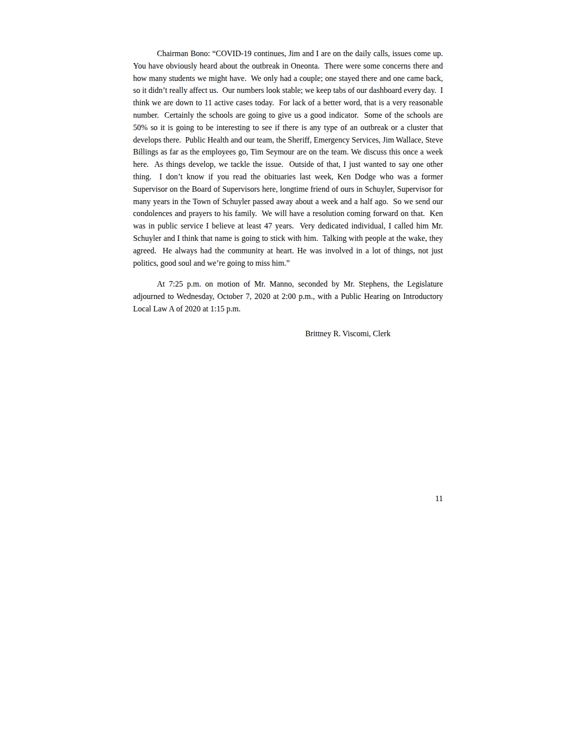Chairman Bono: “COVID-19 continues, Jim and I are on the daily calls, issues come up. You have obviously heard about the outbreak in Oneonta. There were some concerns there and how many students we might have. We only had a couple; one stayed there and one came back, so it didn’t really affect us. Our numbers look stable; we keep tabs of our dashboard every day. I think we are down to 11 active cases today. For lack of a better word, that is a very reasonable number. Certainly the schools are going to give us a good indicator. Some of the schools are 50% so it is going to be interesting to see if there is any type of an outbreak or a cluster that develops there. Public Health and our team, the Sheriff, Emergency Services, Jim Wallace, Steve Billings as far as the employees go, Tim Seymour are on the team. We discuss this once a week here. As things develop, we tackle the issue. Outside of that, I just wanted to say one other thing. I don’t know if you read the obituaries last week, Ken Dodge who was a former Supervisor on the Board of Supervisors here, longtime friend of ours in Schuyler, Supervisor for many years in the Town of Schuyler passed away about a week and a half ago. So we send our condolences and prayers to his family. We will have a resolution coming forward on that. Ken was in public service I believe at least 47 years. Very dedicated individual, I called him Mr. Schuyler and I think that name is going to stick with him. Talking with people at the wake, they agreed. He always had the community at heart. He was involved in a lot of things, not just politics, good soul and we’re going to miss him.”
At 7:25 p.m. on motion of Mr. Manno, seconded by Mr. Stephens, the Legislature adjourned to Wednesday, October 7, 2020 at 2:00 p.m., with a Public Hearing on Introductory Local Law A of 2020 at 1:15 p.m.
Brittney R. Viscomi, Clerk
11